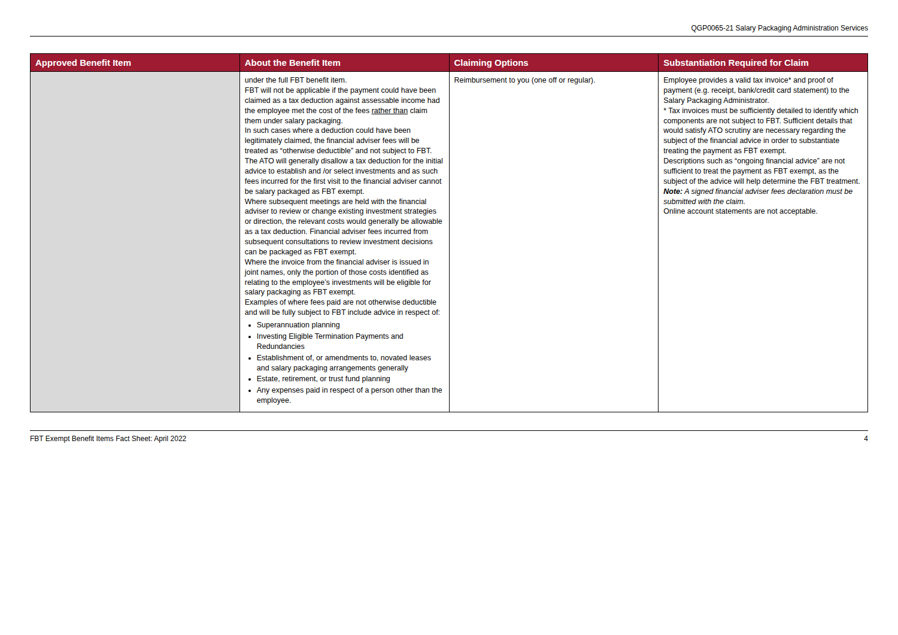QGP0065-21 Salary Packaging Administration Services
| Approved Benefit Item | About the Benefit Item | Claiming Options | Substantiation Required for Claim |
| --- | --- | --- | --- |
| | under the full FBT benefit item. FBT will not be applicable if the payment could have been claimed as a tax deduction against assessable income had the employee met the cost of the fees rather than claim them under salary packaging. In such cases where a deduction could have been legitimately claimed, the financial adviser fees will be treated as “otherwise deductible” and not subject to FBT. The ATO will generally disallow a tax deduction for the initial advice to establish and /or select investments and as such fees incurred for the first visit to the financial adviser cannot be salary packaged as FBT exempt. Where subsequent meetings are held with the financial adviser to review or change existing investment strategies or direction, the relevant costs would generally be allowable as a tax deduction. Financial adviser fees incurred from subsequent consultations to review investment decisions can be packaged as FBT exempt. Where the invoice from the financial adviser is issued in joint names, only the portion of those costs identified as relating to the employee’s investments will be eligible for salary packaging as FBT exempt. Examples of where fees paid are not otherwise deductible and will be fully subject to FBT include advice in respect of: Superannuation planning Investing Eligible Termination Payments and Redundancies Establishment of, or amendments to, novated leases and salary packaging arrangements generally Estate, retirement, or trust fund planning Any expenses paid in respect of a person other than the employee. | Reimbursement to you (one off or regular). | Employee provides a valid tax invoice* and proof of payment (e.g. receipt, bank/credit card statement) to the Salary Packaging Administrator. * Tax invoices must be sufficiently detailed to identify which components are not subject to FBT. Sufficient details that would satisfy ATO scrutiny are necessary regarding the subject of the financial advice in order to substantiate treating the payment as FBT exempt. Descriptions such as “ongoing financial advice” are not sufficient to treat the payment as FBT exempt, as the subject of the advice will help determine the FBT treatment. Note: A signed financial adviser fees declaration must be submitted with the claim. Online account statements are not acceptable. |
FBT Exempt Benefit Items Fact Sheet: April 2022 4